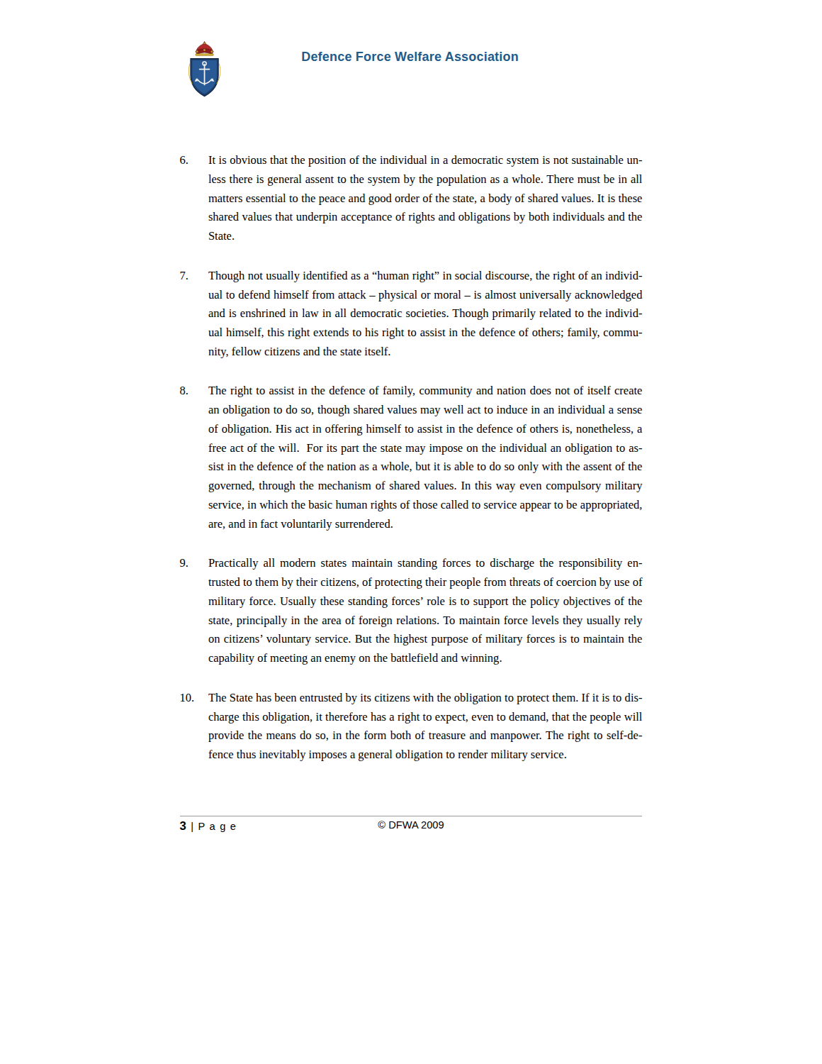Defence Force Welfare Association
6. It is obvious that the position of the individual in a democratic system is not sustainable unless there is general assent to the system by the population as a whole. There must be in all matters essential to the peace and good order of the state, a body of shared values. It is these shared values that underpin acceptance of rights and obligations by both individuals and the State.
7. Though not usually identified as a “human right” in social discourse, the right of an individual to defend himself from attack – physical or moral – is almost universally acknowledged and is enshrined in law in all democratic societies. Though primarily related to the individual himself, this right extends to his right to assist in the defence of others; family, community, fellow citizens and the state itself.
8. The right to assist in the defence of family, community and nation does not of itself create an obligation to do so, though shared values may well act to induce in an individual a sense of obligation. His act in offering himself to assist in the defence of others is, nonetheless, a free act of the will. For its part the state may impose on the individual an obligation to assist in the defence of the nation as a whole, but it is able to do so only with the assent of the governed, through the mechanism of shared values. In this way even compulsory military service, in which the basic human rights of those called to service appear to be appropriated, are, and in fact voluntarily surrendered.
9. Practically all modern states maintain standing forces to discharge the responsibility entrusted to them by their citizens, of protecting their people from threats of coercion by use of military force. Usually these standing forces’ role is to support the policy objectives of the state, principally in the area of foreign relations. To maintain force levels they usually rely on citizens’ voluntary service. But the highest purpose of military forces is to maintain the capability of meeting an enemy on the battlefield and winning.
10. The State has been entrusted by its citizens with the obligation to protect them. If it is to discharge this obligation, it therefore has a right to expect, even to demand, that the people will provide the means do so, in the form both of treasure and manpower. The right to self-defence thus inevitably imposes a general obligation to render military service.
3 | P a g e
© DFWA 2009